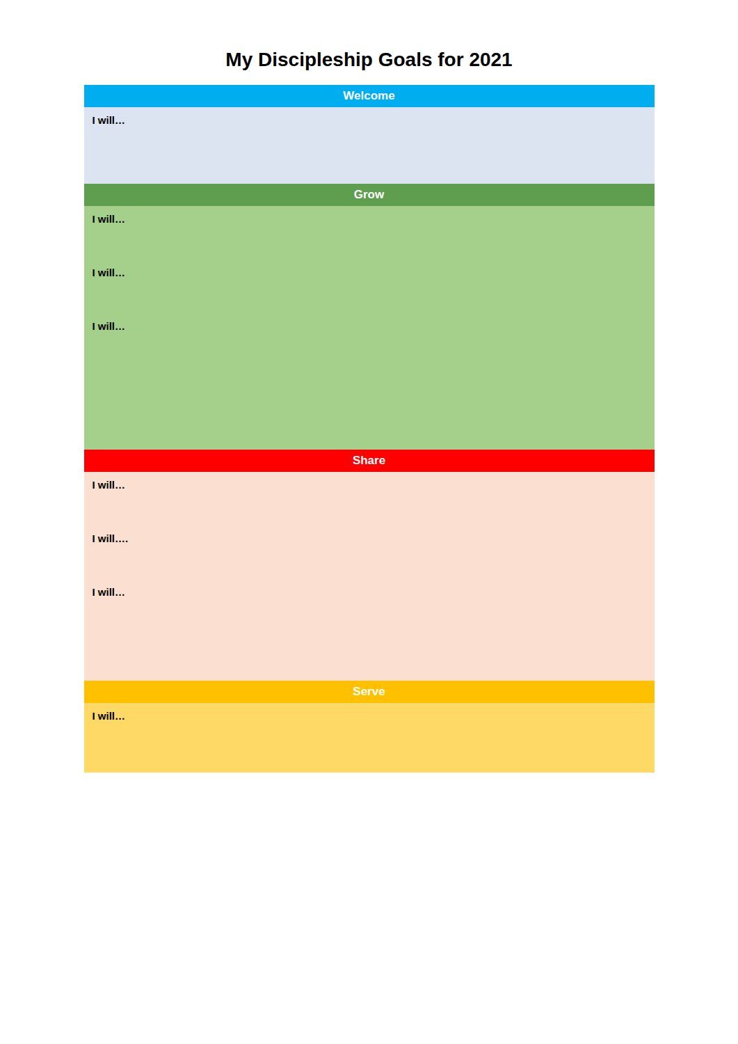My Discipleship Goals for 2021
| Welcome |
| --- |
| I will… |
| Grow |
| I will… I will… I will… |
| Share |
| I will… I will…. I will… |
| Serve |
| I will… |